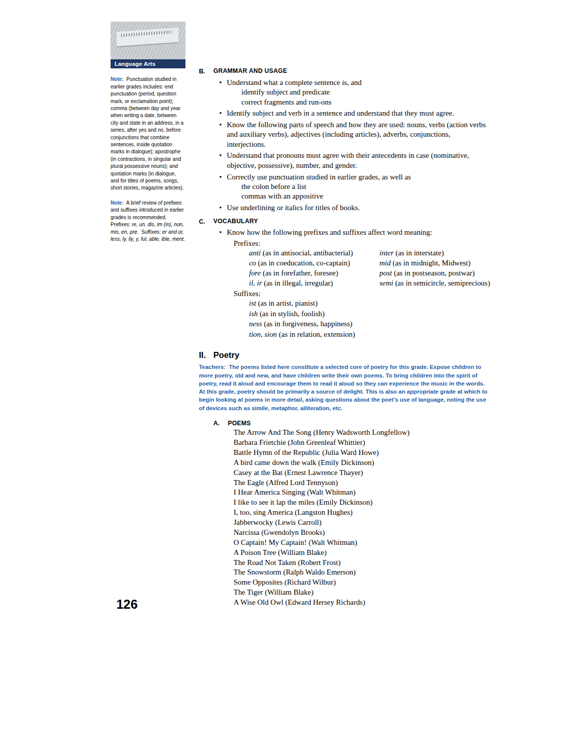Language Arts
Note: Punctuation studied in earlier grades includes: end punctuation (period, question mark, or exclamation point); comma (between day and year when writing a date, between city and state in an address, in a series, after yes and no, before conjunctions that combine sentences, inside quotation marks in dialogue); apostrophe (in contractions, in singular and plural possessive nouns); and quotation marks (in dialogue, and for titles of poems, songs, short stories, magazine articles).
Note: A brief review of prefixes and suffixes introduced in earlier grades is recommended. Prefixes: re, un, dis, im (in), non, mis, en, pre. Suffixes: er and or, less, ly, ily, y, ful, able, ible, ment.
B.
GRAMMAR AND USAGE
Understand what a complete sentence is, and identify subject and predicate correct fragments and run-ons
Identify subject and verb in a sentence and understand that they must agree.
Know the following parts of speech and how they are used: nouns, verbs (action verbs and auxiliary verbs), adjectives (including articles), adverbs, conjunctions, interjections.
Understand that pronouns must agree with their antecedents in case (nominative, objective, possessive), number, and gender.
Correctly use punctuation studied in earlier grades, as well as the colon before a list commas with an appositive
Use underlining or italics for titles of books.
C.
VOCABULARY
Know how the following prefixes and suffixes affect word meaning:
Prefixes:
| anti (as in antisocial, antibacterial) | inter (as in interstate) |
| co (as in coeducation, co-captain) | mid (as in midnight, Midwest) |
| fore (as in forefather, foresee) | post (as in postseason, postwar) |
| il, ir (as in illegal, irregular) | semi (as in semicircle, semiprecious) |
Suffixes:
ist (as in artist, pianist)
ish (as in stylish, foolish)
ness (as in forgiveness, happiness)
tion, sion (as in relation, extension)
II.
Poetry
Teachers: The poems listed here constitute a selected core of poetry for this grade. Expose children to more poetry, old and new, and have children write their own poems. To bring children into the spirit of poetry, read it aloud and encourage them to read it aloud so they can experience the music in the words. At this grade, poetry should be primarily a source of delight. This is also an appropriate grade at which to begin looking at poems in more detail, asking questions about the poet’s use of language, noting the use of devices such as simile, metaphor, alliteration, etc.
A.
POEMS
The Arrow And The Song (Henry Wadsworth Longfellow)
Barbara Frietchie (John Greenleaf Whittier)
Battle Hymn of the Republic (Julia Ward Howe)
A bird came down the walk (Emily Dickinson)
Casey at the Bat (Ernest Lawrence Thayer)
The Eagle (Alfred Lord Tennyson)
I Hear America Singing (Walt Whitman)
I like to see it lap the miles (Emily Dickinson)
I, too, sing America (Langston Hughes)
Jabberwocky (Lewis Carroll)
Narcissa (Gwendolyn Brooks)
O Captain! My Captain! (Walt Whitman)
A Poison Tree (William Blake)
The Road Not Taken (Robert Frost)
The Snowstorm (Ralph Waldo Emerson)
Some Opposites (Richard Wilbur)
The Tiger (William Blake)
A Wise Old Owl (Edward Hersey Richards)
126